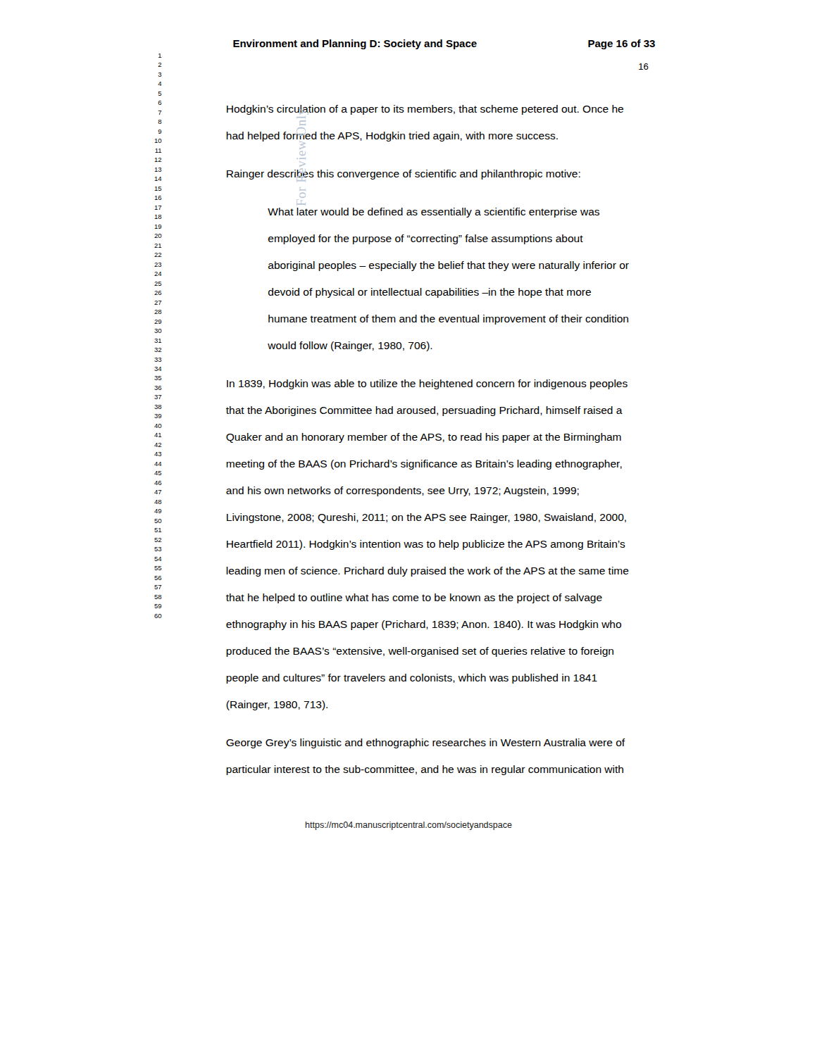1
2
3
4
5
6
7
8
9
10
11
12
13
14
15
16
17
18
19
20
21
22
23
24
25
26
27
28
29
30
31
32
33
34
35
36
37
38
39
40
41
42
43
44
45
46
47
48
49
50
51
52
53
54
55
56
57
58
59
60
Environment and Planning D: Society and Space Page 16 of 33
16
For Review Only
Hodgkin’s circulation of a paper to its members, that scheme petered out. Once he had helped formed the APS, Hodgkin tried again, with more success.
Rainger describes this convergence of scientific and philanthropic motive:
What later would be defined as essentially a scientific enterprise was employed for the purpose of “correcting” false assumptions about aboriginal peoples – especially the belief that they were naturally inferior or devoid of physical or intellectual capabilities –in the hope that more humane treatment of them and the eventual improvement of their condition would follow (Rainger, 1980, 706).
In 1839, Hodgkin was able to utilize the heightened concern for indigenous peoples that the Aborigines Committee had aroused, persuading Prichard, himself raised a Quaker and an honorary member of the APS, to read his paper at the Birmingham meeting of the BAAS (on Prichard’s significance as Britain’s leading ethnographer, and his own networks of correspondents, see Urry, 1972; Augstein, 1999; Livingstone, 2008; Qureshi, 2011; on the APS see Rainger, 1980, Swaisland, 2000, Heartfield 2011). Hodgkin’s intention was to help publicize the APS among Britain’s leading men of science. Prichard duly praised the work of the APS at the same time that he helped to outline what has come to be known as the project of salvage ethnography in his BAAS paper (Prichard, 1839; Anon. 1840). It was Hodgkin who produced the BAAS’s “extensive, well-organised set of queries relative to foreign people and cultures” for travelers and colonists, which was published in 1841 (Rainger, 1980, 713).
George Grey’s linguistic and ethnographic researches in Western Australia were of particular interest to the sub-committee, and he was in regular communication with
https://mc04.manuscriptcentral.com/societyandspace